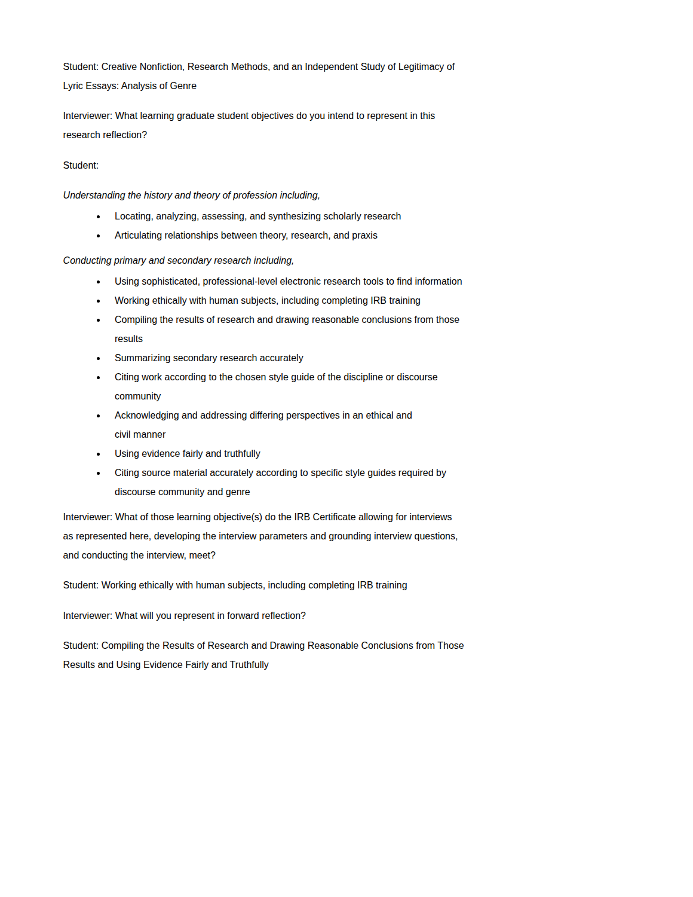Student: Creative Nonfiction, Research Methods, and an Independent Study of Legitimacy of Lyric Essays: Analysis of Genre
Interviewer: What learning graduate student objectives do you intend to represent in this research reflection?
Student:
Understanding the history and theory of profession including,
Locating, analyzing, assessing, and synthesizing scholarly research
Articulating relationships between theory, research, and praxis
Conducting primary and secondary research including,
Using sophisticated, professional-level electronic research tools to find information
Working ethically with human subjects, including completing IRB training
Compiling the results of research and drawing reasonable conclusions from those results
Summarizing secondary research accurately
Citing work according to the chosen style guide of the discipline or discourse community
Acknowledging and addressing differing perspectives in an ethical and
civil manner
Using evidence fairly and truthfully
Citing source material accurately according to specific style guides required by discourse community and genre
Interviewer: What of those learning objective(s) do the IRB Certificate allowing for interviews as represented here, developing the interview parameters and grounding interview questions, and conducting the interview, meet?
Student: Working ethically with human subjects, including completing IRB training
Interviewer: What will you represent in forward reflection?
Student: Compiling the Results of Research and Drawing Reasonable Conclusions from Those Results and Using Evidence Fairly and Truthfully